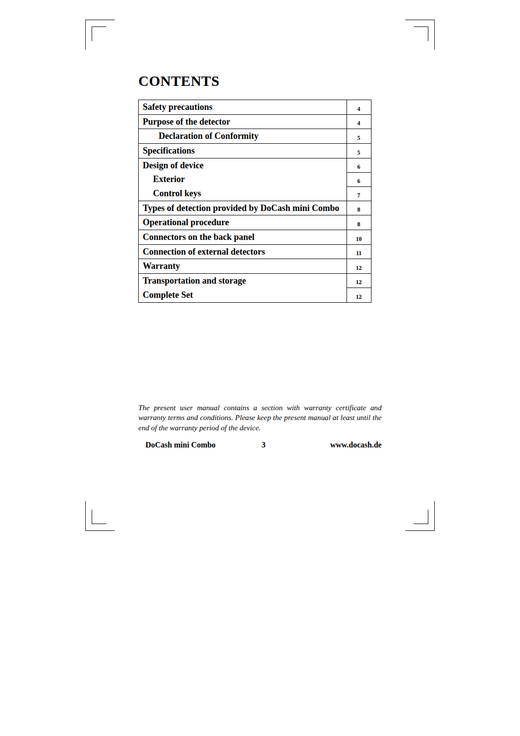CONTENTS
| Safety precautions | 4 |
| Purpose of the detector | 4 |
| Declaration of Conformity | 5 |
| Specifications | 5 |
| Design of device | 6 |
| Exterior | 6 |
| Control keys | 7 |
| Types of detection provided by DoCash mini Combo | 8 |
| Operational procedure | 8 |
| Connectors on the back panel | 10 |
| Connection of external detectors | 11 |
| Warranty | 12 |
| Transportation and storage | 12 |
| Complete Set | 12 |
The present user manual contains a section with warranty certificate and warranty terms and conditions. Please keep the present manual at least until the end of the warranty period of the device.
DoCash mini Combo 3 www.docash.de